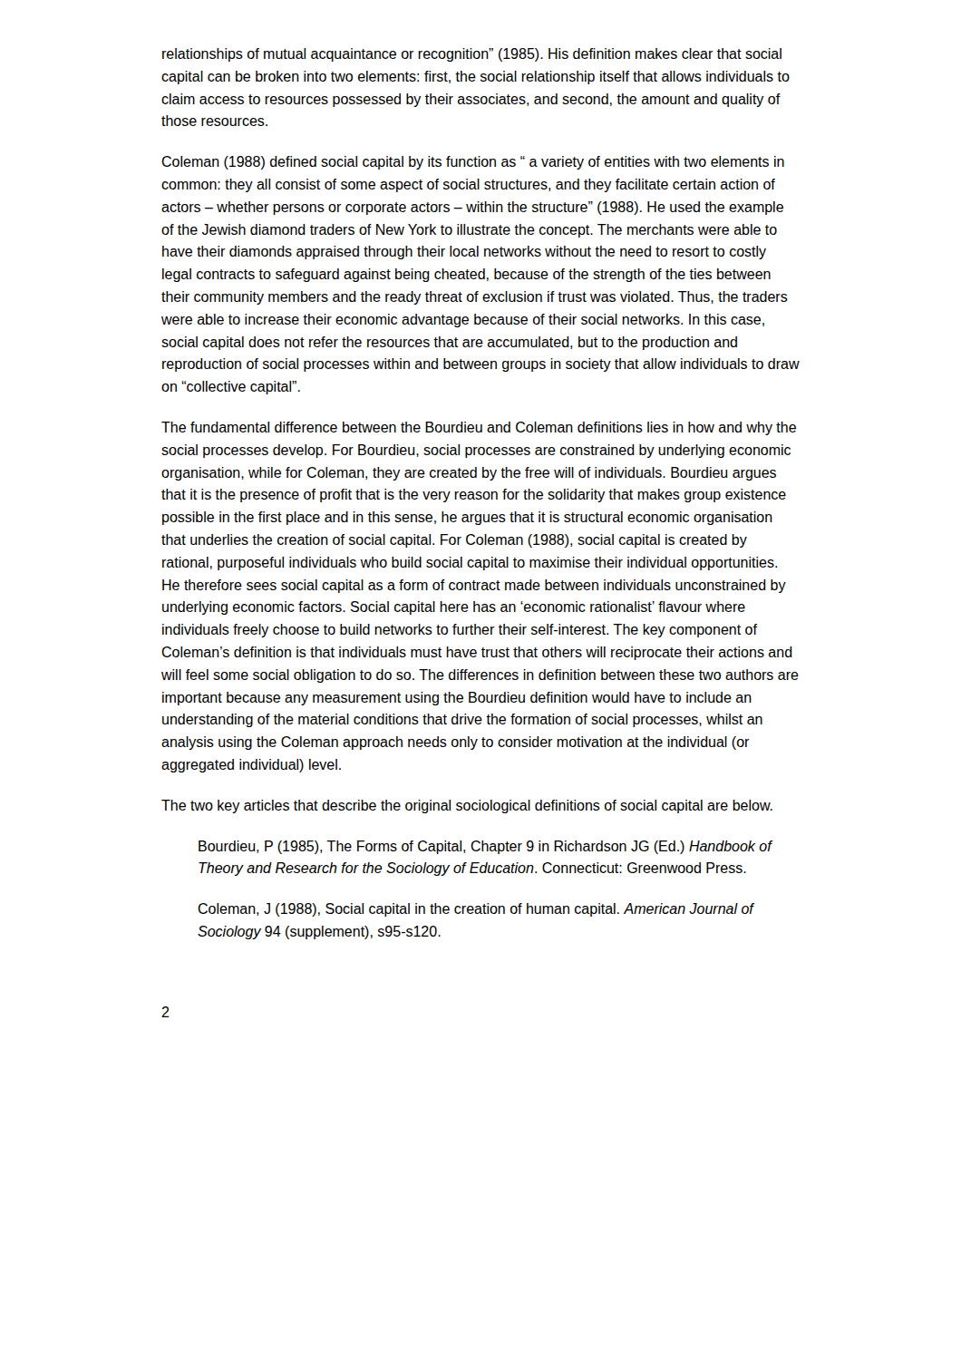relationships of mutual acquaintance or recognition” (1985). His definition makes clear that social capital can be broken into two elements: first, the social relationship itself that allows individuals to claim access to resources possessed by their associates, and second, the amount and quality of those resources.
Coleman (1988) defined social capital by its function as “ a variety of entities with two elements in common: they all consist of some aspect of social structures, and they facilitate certain action of actors – whether persons or corporate actors – within the structure” (1988). He used the example of the Jewish diamond traders of New York to illustrate the concept. The merchants were able to have their diamonds appraised through their local networks without the need to resort to costly legal contracts to safeguard against being cheated, because of the strength of the ties between their community members and the ready threat of exclusion if trust was violated. Thus, the traders were able to increase their economic advantage because of their social networks. In this case, social capital does not refer the resources that are accumulated, but to the production and reproduction of social processes within and between groups in society that allow individuals to draw on “collective capital”.
The fundamental difference between the Bourdieu and Coleman definitions lies in how and why the social processes develop. For Bourdieu, social processes are constrained by underlying economic organisation, while for Coleman, they are created by the free will of individuals. Bourdieu argues that it is the presence of profit that is the very reason for the solidarity that makes group existence possible in the first place and in this sense, he argues that it is structural economic organisation that underlies the creation of social capital. For Coleman (1988), social capital is created by rational, purposeful individuals who build social capital to maximise their individual opportunities. He therefore sees social capital as a form of contract made between individuals unconstrained by underlying economic factors. Social capital here has an ‘economic rationalist’ flavour where individuals freely choose to build networks to further their self-interest. The key component of Coleman’s definition is that individuals must have trust that others will reciprocate their actions and will feel some social obligation to do so. The differences in definition between these two authors are important because any measurement using the Bourdieu definition would have to include an understanding of the material conditions that drive the formation of social processes, whilst an analysis using the Coleman approach needs only to consider motivation at the individual (or aggregated individual) level.
The two key articles that describe the original sociological definitions of social capital are below.
Bourdieu, P (1985), The Forms of Capital, Chapter 9 in Richardson JG (Ed.) Handbook of Theory and Research for the Sociology of Education. Connecticut: Greenwood Press.
Coleman, J (1988), Social capital in the creation of human capital. American Journal of Sociology 94 (supplement), s95-s120.
2